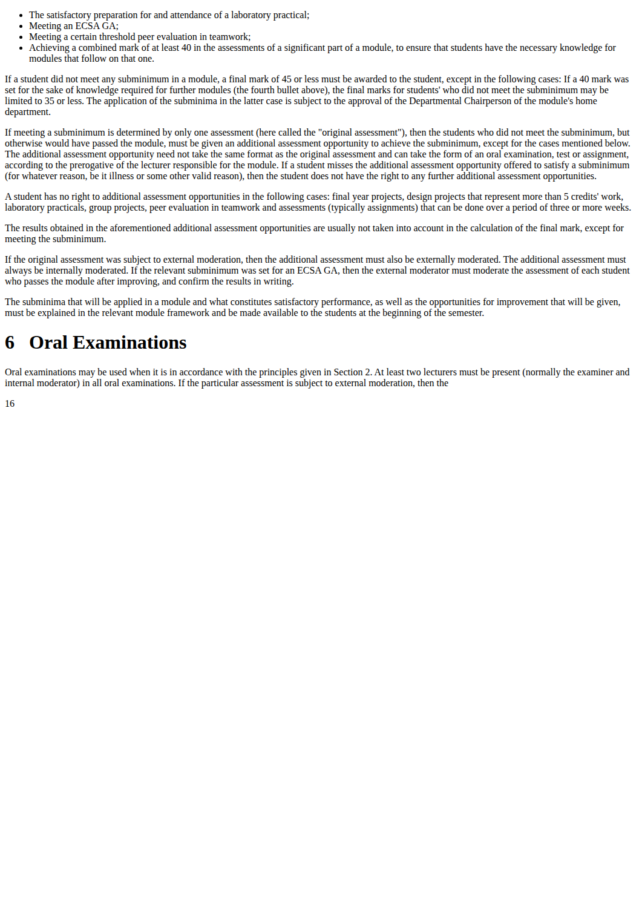The satisfactory preparation for and attendance of a laboratory practical;
Meeting an ECSA GA;
Meeting a certain threshold peer evaluation in teamwork;
Achieving a combined mark of at least 40 in the assessments of a significant part of a module, to ensure that students have the necessary knowledge for modules that follow on that one.
If a student did not meet any subminimum in a module, a final mark of 45 or less must be awarded to the student, except in the following cases: If a 40 mark was set for the sake of knowledge required for further modules (the fourth bullet above), the final marks for students' who did not meet the subminimum may be limited to 35 or less. The application of the subminima in the latter case is subject to the approval of the Departmental Chairperson of the module's home department.
If meeting a subminimum is determined by only one assessment (here called the "original assessment"), then the students who did not meet the subminimum, but otherwise would have passed the module, must be given an additional assessment opportunity to achieve the subminimum, except for the cases mentioned below. The additional assessment opportunity need not take the same format as the original assessment and can take the form of an oral examination, test or assignment, according to the prerogative of the lecturer responsible for the module. If a student misses the additional assessment opportunity offered to satisfy a subminimum (for whatever reason, be it illness or some other valid reason), then the student does not have the right to any further additional assessment opportunities.
A student has no right to additional assessment opportunities in the following cases: final year projects, design projects that represent more than 5 credits' work, laboratory practicals, group projects, peer evaluation in teamwork and assessments (typically assignments) that can be done over a period of three or more weeks.
The results obtained in the aforementioned additional assessment opportunities are usually not taken into account in the calculation of the final mark, except for meeting the subminimum.
If the original assessment was subject to external moderation, then the additional assessment must also be externally moderated. The additional assessment must always be internally moderated. If the relevant subminimum was set for an ECSA GA, then the external moderator must moderate the assessment of each student who passes the module after improving, and confirm the results in writing.
The subminima that will be applied in a module and what constitutes satisfactory performance, as well as the opportunities for improvement that will be given, must be explained in the relevant module framework and be made available to the students at the beginning of the semester.
6 Oral Examinations
Oral examinations may be used when it is in accordance with the principles given in Section 2. At least two lecturers must be present (normally the examiner and internal moderator) in all oral examinations. If the particular assessment is subject to external moderation, then the
16